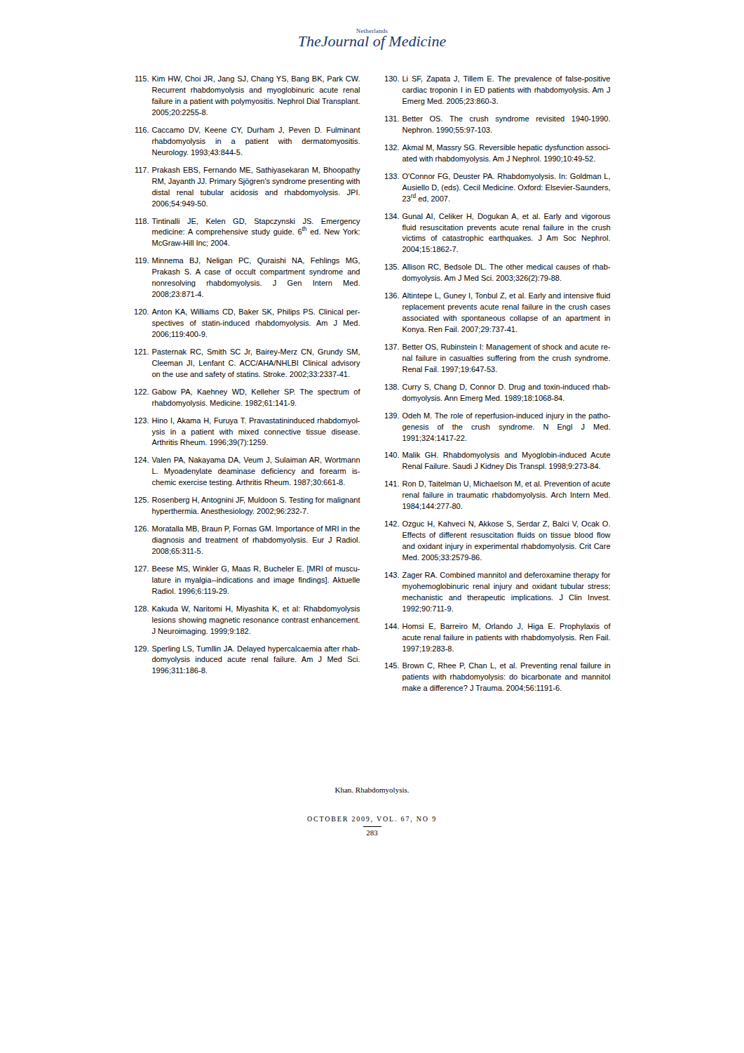Netherlands
The Journal of Medicine
115. Kim HW, Choi JR, Jang SJ, Chang YS, Bang BK, Park CW. Recurrent rhabdomyolysis and myoglobinuric acute renal failure in a patient with polymyositis. Nephrol Dial Transplant. 2005;20:2255-8.
116. Caccamo DV, Keene CY, Durham J, Peven D. Fulminant rhabdomyolysis in a patient with dermatomyositis. Neurology. 1993;43:844-5.
117. Prakash EBS, Fernando ME, Sathiyasekaran M, Bhoopathy RM, Jayanth JJ. Primary Sjögren's syndrome presenting with distal renal tubular acidosis and rhabdomyolysis. JPI. 2006;54:949-50.
118. Tintinalli JE, Kelen GD, Stapczynski JS. Emergency medicine: A comprehensive study guide. 6th ed. New York: McGraw-Hill Inc; 2004.
119. Minnema BJ, Neligan PC, Quraishi NA, Fehlings MG, Prakash S. A case of occult compartment syndrome and nonresolving rhabdomyolysis. J Gen Intern Med. 2008;23:871-4.
120. Anton KA, Williams CD, Baker SK, Philips PS. Clinical perspectives of statin-induced rhabdomyolysis. Am J Med. 2006;119:400-9.
121. Pasternak RC, Smith SC Jr, Bairey-Merz CN, Grundy SM, Cleeman JI, Lenfant C. ACC/AHA/NHLBI Clinical advisory on the use and safety of statins. Stroke. 2002;33:2337-41.
122. Gabow PA, Kaehney WD, Kelleher SP. The spectrum of rhabdomyolysis. Medicine. 1982;61:141-9.
123. Hino I, Akama H, Furuya T. Pravastatininduced rhabdomyolysis in a patient with mixed connective tissue disease. Arthritis Rheum. 1996;39(7):1259.
124. Valen PA, Nakayama DA, Veum J, Sulaiman AR, Wortmann L. Myoadenylate deaminase deficiency and forearm ischemic exercise testing. Arthritis Rheum. 1987;30:661-8.
125. Rosenberg H, Antognini JF, Muldoon S. Testing for malignant hyperthermia. Anesthesiology. 2002;96:232-7.
126. Moratalla MB, Braun P, Fornas GM. Importance of MRI in the diagnosis and treatment of rhabdomyolysis. Eur J Radiol. 2008;65:311-5.
127. Beese MS, Winkler G, Maas R, Bucheler E. [MRI of musculature in myalgia--indications and image findings]. Aktuelle Radiol. 1996;6:119-29.
128. Kakuda W, Naritomi H, Miyashita K, et al: Rhabdomyolysis lesions showing magnetic resonance contrast enhancement. J Neuroimaging. 1999;9:182.
129. Sperling LS, Tumllin JA. Delayed hypercalcaemia after rhabdomyolysis induced acute renal failure. Am J Med Sci. 1996;311:186-8.
130. Li SF, Zapata J, Tillem E. The prevalence of false-positive cardiac troponin I in ED patients with rhabdomyolysis. Am J Emerg Med. 2005;23:860-3.
131. Better OS. The crush syndrome revisited 1940-1990. Nephron. 1990;55:97-103.
132. Akmal M, Massry SG. Reversible hepatic dysfunction associated with rhabdomyolysis. Am J Nephrol. 1990;10:49-52.
133. O'Connor FG, Deuster PA. Rhabdomyolysis. In: Goldman L, Ausiello D, (eds). Cecil Medicine. Oxford: Elsevier-Saunders, 23rd ed, 2007.
134. Gunal AI, Celiker H, Dogukan A, et al. Early and vigorous fluid resuscitation prevents acute renal failure in the crush victims of catastrophic earthquakes. J Am Soc Nephrol. 2004;15:1862-7.
135. Allison RC, Bedsole DL. The other medical causes of rhabdomyolysis. Am J Med Sci. 2003;326(2):79-88.
136. Altintepe L, Guney I, Tonbul Z, et al. Early and intensive fluid replacement prevents acute renal failure in the crush cases associated with spontaneous collapse of an apartment in Konya. Ren Fail. 2007;29:737-41.
137. Better OS, Rubinstein I: Management of shock and acute renal failure in casualties suffering from the crush syndrome. Renal Fail. 1997;19:647-53.
138. Curry S, Chang D, Connor D. Drug and toxin-induced rhabdomyolysis. Ann Emerg Med. 1989;18:1068-84.
139. Odeh M. The role of reperfusion-induced injury in the pathogenesis of the crush syndrome. N Engl J Med. 1991;324:1417-22.
140. Malik GH. Rhabdomyolysis and Myoglobin-induced Acute Renal Failure. Saudi J Kidney Dis Transpl. 1998;9:273-84.
141. Ron D, Taitelman U, Michaelson M, et al. Prevention of acute renal failure in traumatic rhabdomyolysis. Arch Intern Med. 1984;144:277-80.
142. Ozguc H, Kahveci N, Akkose S, Serdar Z, Balci V, Ocak O. Effects of different resuscitation fluids on tissue blood flow and oxidant injury in experimental rhabdomyolysis. Crit Care Med. 2005;33:2579-86.
143. Zager RA. Combined mannitol and deferoxamine therapy for myohemoglobinuric renal injury and oxidant tubular stress; mechanistic and therapeutic implications. J Clin Invest. 1992;90:711-9.
144. Homsi E, Barreiro M, Orlando J, Higa E. Prophylaxis of acute renal failure in patients with rhabdomyolysis. Ren Fail. 1997;19:283-8.
145. Brown C, Rhee P, Chan L, et al. Preventing renal failure in patients with rhabdomyolysis: do bicarbonate and mannitol make a difference? J Trauma. 2004;56:1191-6.
Khan. Rhabdomyolysis.
October 2009, vol. 67, no 9
283